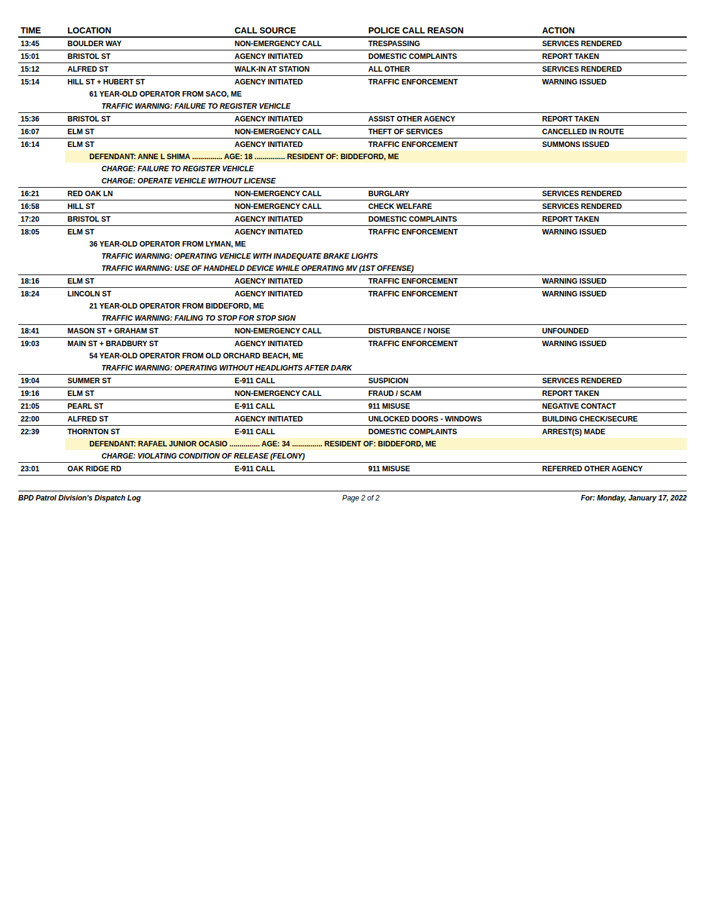| TIME | LOCATION | CALL SOURCE | POLICE CALL REASON | ACTION |
| --- | --- | --- | --- | --- |
| 13:45 | BOULDER WAY | NON-EMERGENCY CALL | TRESPASSING | SERVICES RENDERED |
| 15:01 | BRISTOL ST | AGENCY INITIATED | DOMESTIC COMPLAINTS | REPORT TAKEN |
| 15:12 | ALFRED ST | WALK-IN AT STATION | ALL OTHER | SERVICES RENDERED |
| 15:14 | HILL ST + HUBERT ST | AGENCY INITIATED | TRAFFIC ENFORCEMENT | WARNING ISSUED |
| | 61 YEAR-OLD OPERATOR FROM SACO, ME |
| | TRAFFIC WARNING: FAILURE TO REGISTER VEHICLE |
| 15:36 | BRISTOL ST | AGENCY INITIATED | ASSIST OTHER AGENCY | REPORT TAKEN |
| 16:07 | ELM ST | NON-EMERGENCY CALL | THEFT OF SERVICES | CANCELLED IN ROUTE |
| 16:14 | ELM ST | AGENCY INITIATED | TRAFFIC ENFORCEMENT | SUMMONS ISSUED |
| | DEFENDANT: ANNE L SHIMA ............... AGE: 18 ............... RESIDENT OF: BIDDEFORD, ME |
| | CHARGE: FAILURE TO REGISTER VEHICLE |
| | CHARGE: OPERATE VEHICLE WITHOUT LICENSE |
| 16:21 | RED OAK LN | NON-EMERGENCY CALL | BURGLARY | SERVICES RENDERED |
| 16:58 | HILL ST | NON-EMERGENCY CALL | CHECK WELFARE | SERVICES RENDERED |
| 17:20 | BRISTOL ST | AGENCY INITIATED | DOMESTIC COMPLAINTS | REPORT TAKEN |
| 18:05 | ELM ST | AGENCY INITIATED | TRAFFIC ENFORCEMENT | WARNING ISSUED |
| | 36 YEAR-OLD OPERATOR FROM LYMAN, ME |
| | TRAFFIC WARNING: OPERATING VEHICLE WITH INADEQUATE BRAKE LIGHTS |
| | TRAFFIC WARNING: USE OF HANDHELD DEVICE WHILE OPERATING MV (1ST OFFENSE) |
| 18:16 | ELM ST | AGENCY INITIATED | TRAFFIC ENFORCEMENT | WARNING ISSUED |
| 18:24 | LINCOLN ST | AGENCY INITIATED | TRAFFIC ENFORCEMENT | WARNING ISSUED |
| | 21 YEAR-OLD OPERATOR FROM BIDDEFORD, ME |
| | TRAFFIC WARNING: FAILING TO STOP FOR STOP SIGN |
| 18:41 | MASON ST + GRAHAM ST | NON-EMERGENCY CALL | DISTURBANCE / NOISE | UNFOUNDED |
| 19:03 | MAIN ST + BRADBURY ST | AGENCY INITIATED | TRAFFIC ENFORCEMENT | WARNING ISSUED |
| | 54 YEAR-OLD OPERATOR FROM OLD ORCHARD BEACH, ME |
| | TRAFFIC WARNING: OPERATING WITHOUT HEADLIGHTS AFTER DARK |
| 19:04 | SUMMER ST | E-911 CALL | SUSPICION | SERVICES RENDERED |
| 19:16 | ELM ST | NON-EMERGENCY CALL | FRAUD / SCAM | REPORT TAKEN |
| 21:05 | PEARL ST | E-911 CALL | 911 MISUSE | NEGATIVE CONTACT |
| 22:00 | ALFRED ST | AGENCY INITIATED | UNLOCKED DOORS - WINDOWS | BUILDING CHECK/SECURE |
| 22:39 | THORNTON ST | E-911 CALL | DOMESTIC COMPLAINTS | ARREST(S) MADE |
| | DEFENDANT: RAFAEL JUNIOR OCASIO ............... AGE: 34 ............... RESIDENT OF: BIDDEFORD, ME |
| | CHARGE: VIOLATING CONDITION OF RELEASE (FELONY) |
| 23:01 | OAK RIDGE RD | E-911 CALL | 911 MISUSE | REFERRED OTHER AGENCY |
BPD Patrol Division's Dispatch Log Page 2 of 2 For: Monday, January 17, 2022